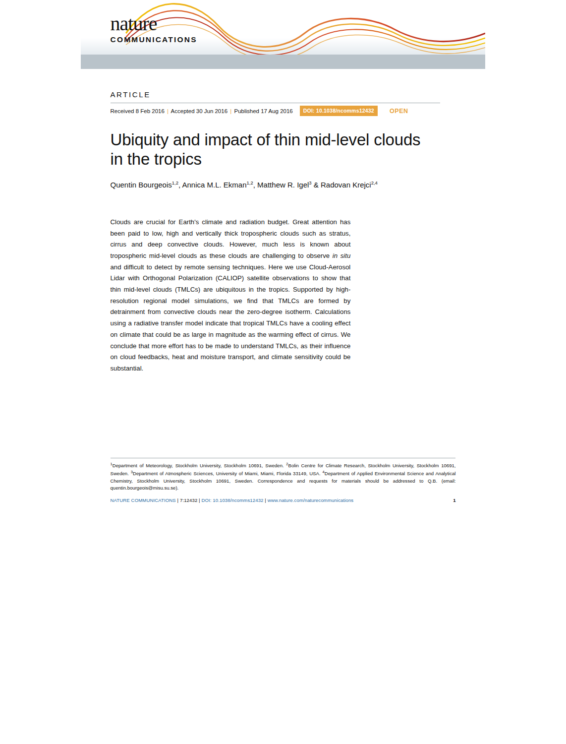nature
COMMUNICATIONS
ARTICLE
Received 8 Feb 2016 | Accepted 30 Jun 2016 | Published 17 Aug 2016
DOI: 10.1038/ncomms12432
OPEN
Ubiquity and impact of thin mid-level clouds
in the tropics
Quentin Bourgeois1,2, Annica M.L. Ekman1,2, Matthew R. Igel3 & Radovan Krejci2,4
Clouds are crucial for Earth's climate and radiation budget. Great attention has been paid to low, high and vertically thick tropospheric clouds such as stratus, cirrus and deep convective clouds. However, much less is known about tropospheric mid-level clouds as these clouds are challenging to observe in situ and difficult to detect by remote sensing techniques. Here we use Cloud-Aerosol Lidar with Orthogonal Polarization (CALIOP) satellite observations to show that thin mid-level clouds (TMLCs) are ubiquitous in the tropics. Supported by high-resolution regional model simulations, we find that TMLCs are formed by detrainment from convective clouds near the zero-degree isotherm. Calculations using a radiative transfer model indicate that tropical TMLCs have a cooling effect on climate that could be as large in magnitude as the warming effect of cirrus. We conclude that more effort has to be made to understand TMLCs, as their influence on cloud feedbacks, heat and moisture transport, and climate sensitivity could be substantial.
1Department of Meteorology, Stockholm University, Stockholm 10691, Sweden. 2Bolin Centre for Climate Research, Stockholm University, Stockholm 10691, Sweden. 3Department of Atmospheric Sciences, University of Miami, Miami, Florida 33149, USA. 4Department of Applied Environmental Science and Analytical Chemistry, Stockholm University, Stockholm 10691, Sweden. Correspondence and requests for materials should be addressed to Q.B. (email: quentin.bourgeois@misu.su.se).
NATURE COMMUNICATIONS | 7:12432 | DOI: 10.1038/ncomms12432 | www.nature.com/naturecommunications
1